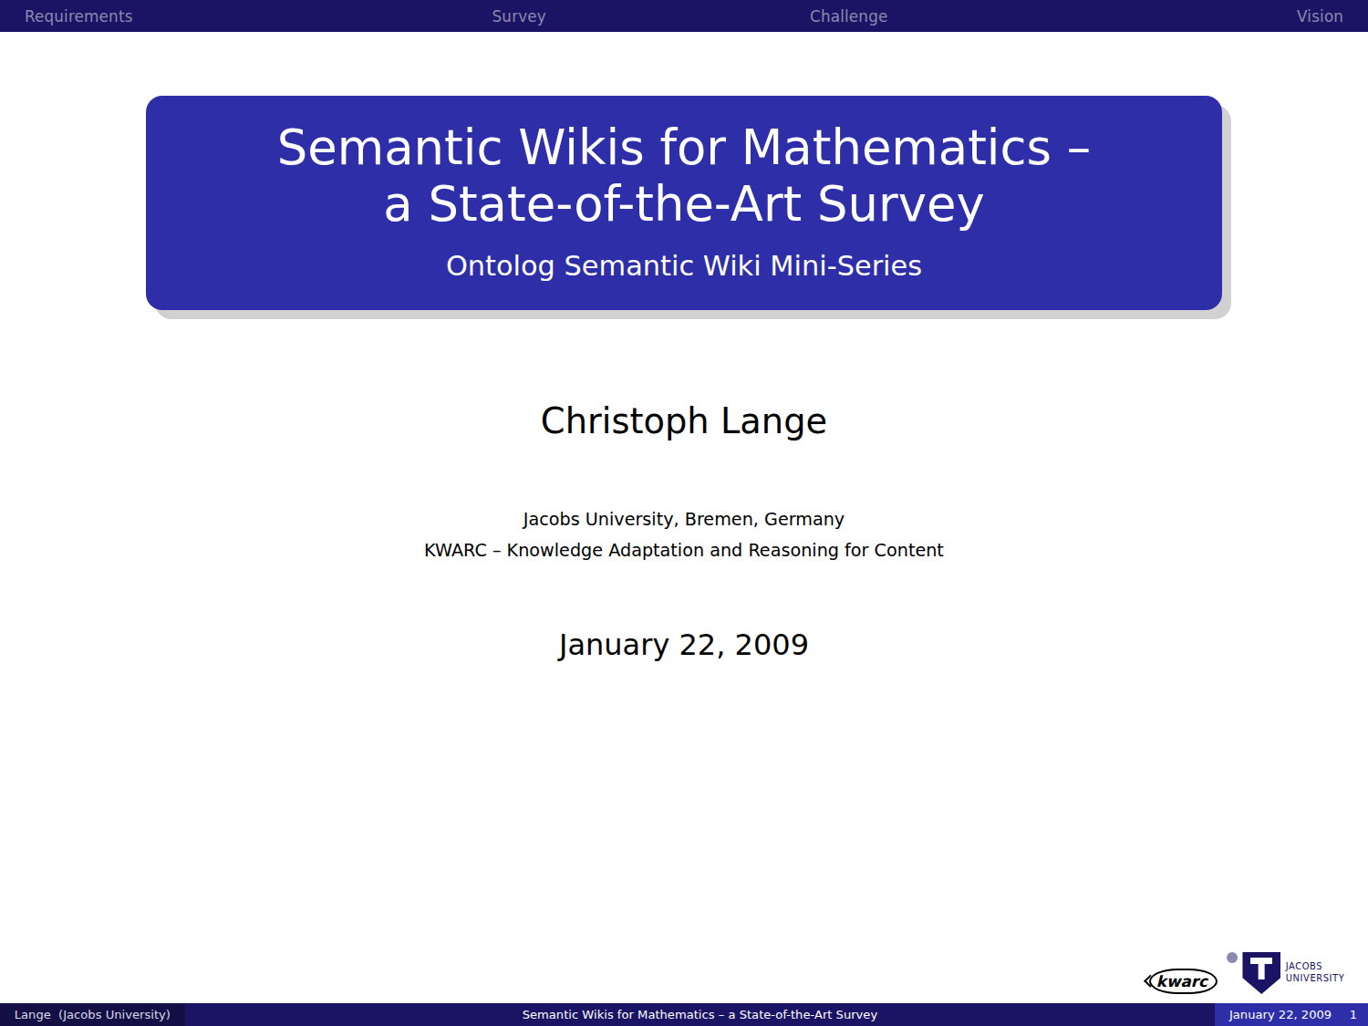Requirements Survey Challenge Vision
Semantic Wikis for Mathematics –
a State-of-the-Art Survey
Ontolog Semantic Wiki Mini-Series
Christoph Lange
Jacobs University, Bremen, Germany
KWARC – Knowledge Adaptation and Reasoning for Content
January 22, 2009
kwarc
Jacobs
University
Lange (Jacobs University)
Semantic Wikis for Mathematics – a State-of-the-Art Survey
January 22, 2009
1